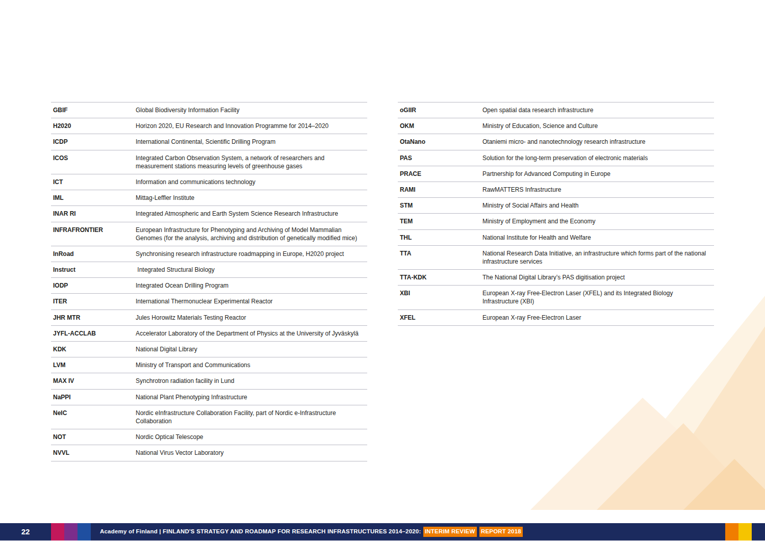| GBIF | Global Biodiversity Information Facility |
| H2020 | Horizon 2020, EU Research and Innovation Programme for 2014–2020 |
| ICDP | International Continental, Scientific Drilling Program |
| ICOS | Integrated Carbon Observation System, a network of researchers and measurement stations measuring levels of greenhouse gases |
| ICT | Information and communications technology |
| IML | Mittag-Leffler Institute |
| INAR RI | Integrated Atmospheric and Earth System Science Research Infrastructure |
| INFRAFRONTIER | European Infrastructure for Phenotyping and Archiving of Model Mammalian Genomes (for the analysis, archiving and distribution of genetically modified mice) |
| InRoad | Synchronising research infrastructure roadmapping in Europe, H2020 project |
| Instruct | Integrated Structural Biology |
| IODP | Integrated Ocean Drilling Program |
| ITER | International Thermonuclear Experimental Reactor |
| JHR MTR | Jules Horowitz Materials Testing Reactor |
| JYFL-ACCLAB | Accelerator Laboratory of the Department of Physics at the University of Jyväskylä |
| KDK | National Digital Library |
| LVM | Ministry of Transport and Communications |
| MAX IV | Synchrotron radiation facility in Lund |
| NaPPI | National Plant Phenotyping Infrastructure |
| NeIC | Nordic eInfrastructure Collaboration Facility, part of Nordic e-Infrastructure Collaboration |
| NOT | Nordic Optical Telescope |
| NVVL | National Virus Vector Laboratory |
| oGIIR | Open spatial data research infrastructure |
| OKM | Ministry of Education, Science and Culture |
| OtaNano | Otaniemi micro- and nanotechnology research infrastructure |
| PAS | Solution for the long-term preservation of electronic materials |
| PRACE | Partnership for Advanced Computing in Europe |
| RAMI | RawMATTERS Infrastructure |
| STM | Ministry of Social Affairs and Health |
| TEM | Ministry of Employment and the Economy |
| THL | National Institute for Health and Welfare |
| TTA | National Research Data Initiative, an infrastructure which forms part of the national infrastructure services |
| TTA-KDK | The National Digital Library’s PAS digitisation project |
| XBI | European X-ray Free-Electron Laser (XFEL) and its Integrated Biology Infrastructure (XBI) |
| XFEL | European X-ray Free-Electron Laser |
22
Academy of Finland | FINLAND'S STRATEGY AND ROADMAP FOR RESEARCH INFRASTRUCTURES 2014–2020: INTERIM REVIEW REPORT 2018